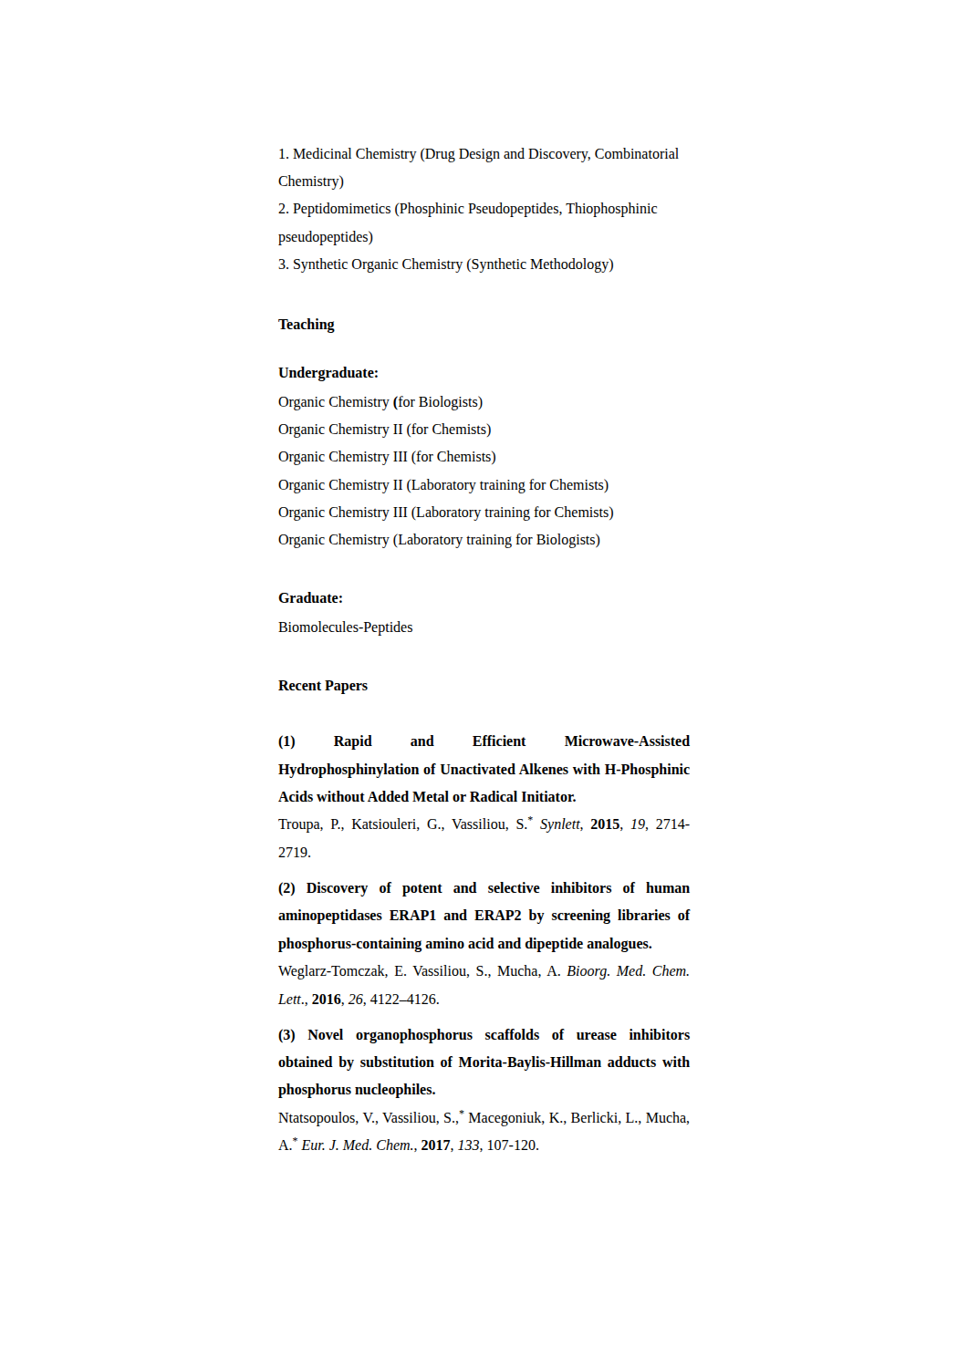1. Medicinal Chemistry (Drug Design and Discovery, Combinatorial Chemistry)
2. Peptidomimetics (Phosphinic Pseudopeptides, Thiophosphinic pseudopeptides)
3. Synthetic Organic Chemistry (Synthetic Methodology)
Teaching
Undergraduate:
Organic Chemistry (for Biologists)
Organic Chemistry II (for Chemists)
Organic Chemistry III (for Chemists)
Organic Chemistry II (Laboratory training for Chemists)
Organic Chemistry III (Laboratory training for Chemists)
Organic Chemistry (Laboratory training for Biologists)
Graduate:
Biomolecules-Peptides
Recent Papers
(1) Rapid and Efficient Microwave-Assisted Hydrophosphinylation of Unactivated Alkenes with H-Phosphinic Acids without Added Metal or Radical Initiator.
Troupa, P., Katsiouleri, G., Vassiliou, S.* Synlett, 2015, 19, 2714-2719.
(2) Discovery of potent and selective inhibitors of human aminopeptidases ERAP1 and ERAP2 by screening libraries of phosphorus-containing amino acid and dipeptide analogues.
Weglarz-Tomczak, E. Vassiliou, S., Mucha, A. Bioorg. Med. Chem. Lett., 2016, 26, 4122–4126.
(3) Novel organophosphorus scaffolds of urease inhibitors obtained by substitution of Morita-Baylis-Hillman adducts with phosphorus nucleophiles.
Ntatsopoulos, V., Vassiliou, S.,* Macegoniuk, K., Berlicki, L., Mucha, A.* Eur. J. Med. Chem., 2017, 133, 107-120.